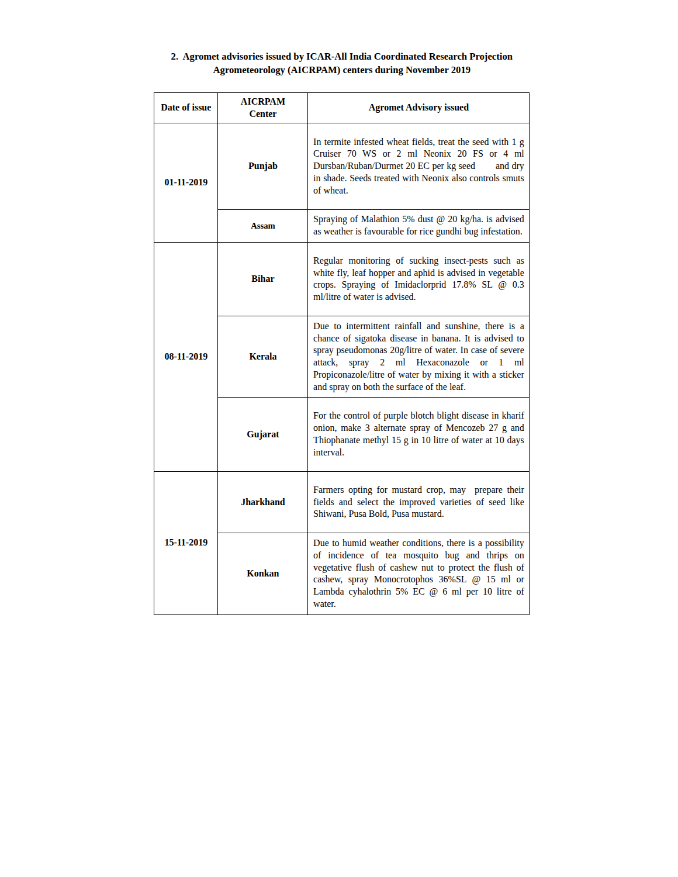2. Agromet advisories issued by ICAR-All India Coordinated Research Projection
Agrometeorology (AICRPAM) centers during November 2019
| Date of issue | AICRPAM Center | Agromet Advisory issued |
| --- | --- | --- |
| 01-11-2019 | Punjab | In termite infested wheat fields, treat the seed with 1 g Cruiser 70 WS or 2 ml Neonix 20 FS or 4 ml Dursban/Ruban/Durmet 20 EC per kg seed and dry in shade. Seeds treated with Neonix also controls smuts of wheat. |
| Assam | Spraying of Malathion 5% dust @ 20 kg/ha. is advised as weather is favourable for rice gundhi bug infestation. |
| 08-11-2019 | Bihar | Regular monitoring of sucking insect-pests such as white fly, leaf hopper and aphid is advised in vegetable crops. Spraying of Imidaclorprid 17.8% SL @ 0.3 ml/litre of water is advised. |
| Kerala | Due to intermittent rainfall and sunshine, there is a chance of sigatoka disease in banana. It is advised to spray pseudomonas 20g/litre of water. In case of severe attack, spray 2 ml Hexaconazole or 1 ml Propiconazole/litre of water by mixing it with a sticker and spray on both the surface of the leaf. |
| Gujarat | For the control of purple blotch blight disease in kharif onion, make 3 alternate spray of Mencozeb 27 g and Thiophanate methyl 15 g in 10 litre of water at 10 days interval. |
| 15-11-2019 | Jharkhand | Farmers opting for mustard crop, may prepare their fields and select the improved varieties of seed like Shiwani, Pusa Bold, Pusa mustard. |
| Konkan | Due to humid weather conditions, there is a possibility of incidence of tea mosquito bug and thrips on vegetative flush of cashew nut to protect the flush of cashew, spray Monocrotophos 36%SL @ 15 ml or Lambda cyhalothrin 5% EC @ 6 ml per 10 litre of water. |